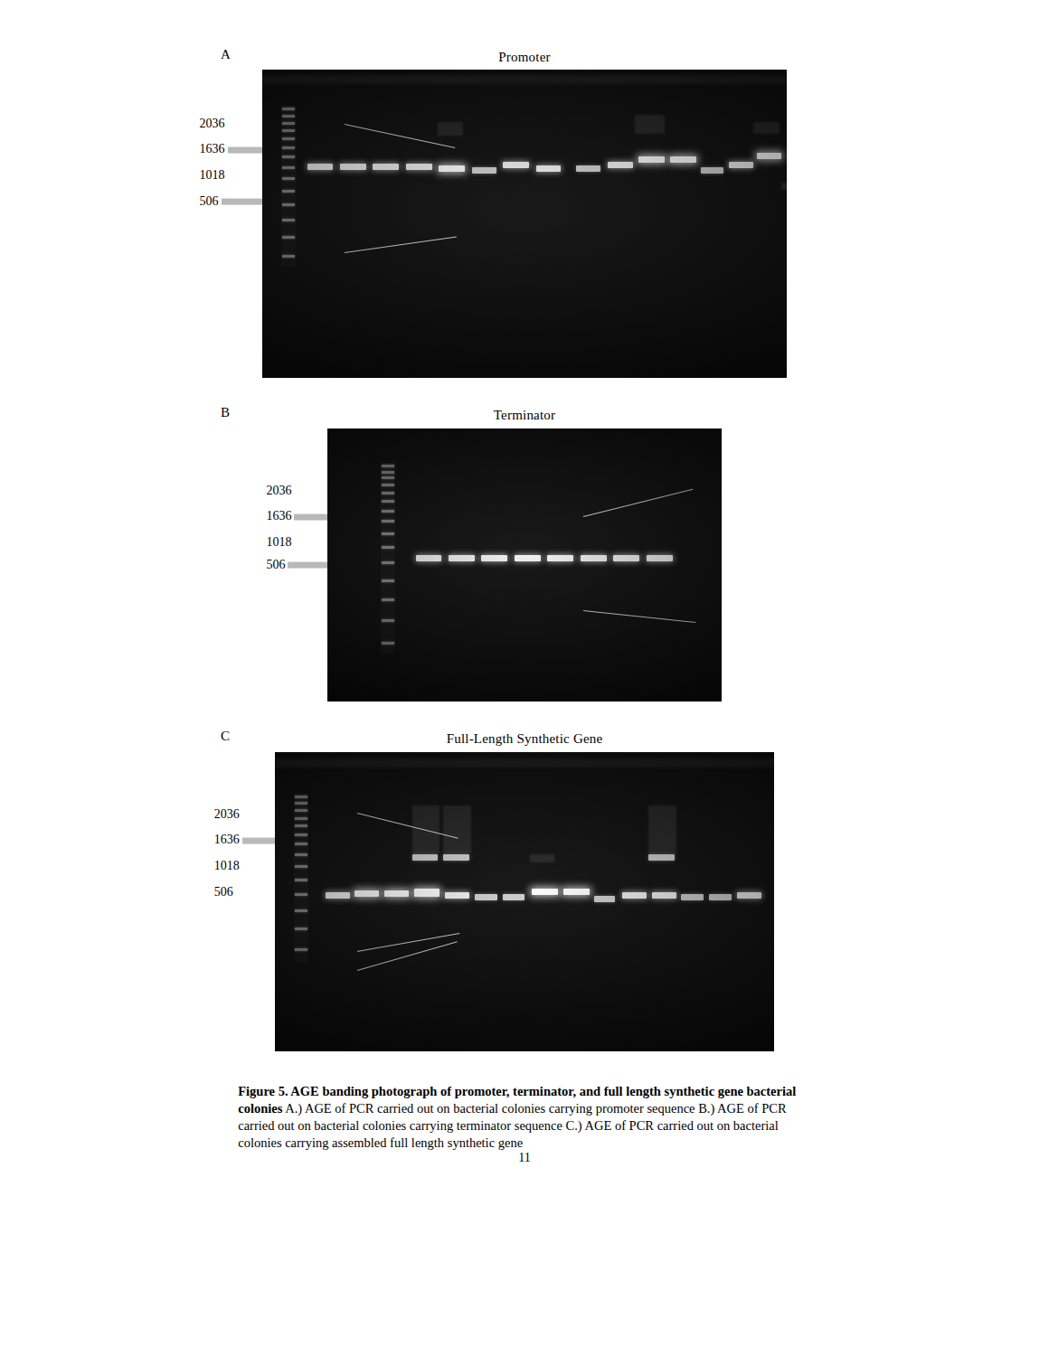A
Promoter
2036
1636
1018
506
B
Terminator
2036
1636
1018
506
C
Full-Length Synthetic Gene
2036
1636
1018
506
Figure 5. AGE banding photograph of promoter, terminator, and full length synthetic gene bacterial colonies A.) AGE of PCR carried out on bacterial colonies carrying promoter sequence B.) AGE of PCR carried out on bacterial colonies carrying terminator sequence C.) AGE of PCR carried out on bacterial colonies carrying assembled full length synthetic gene
11